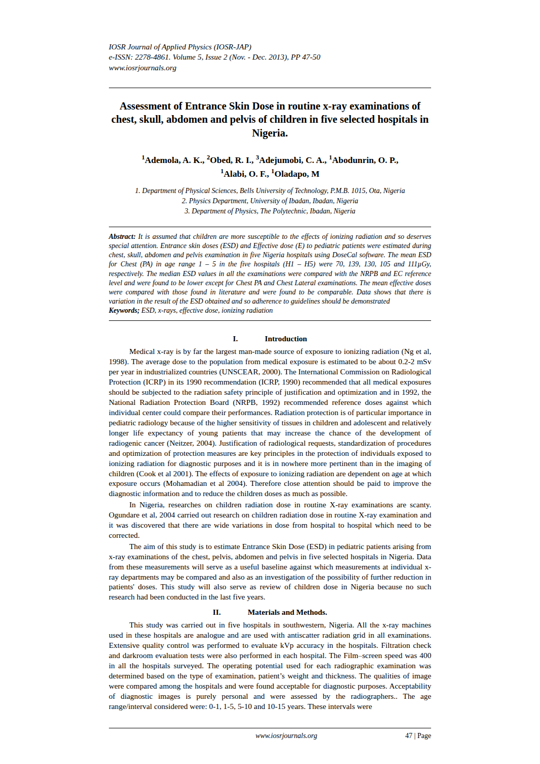IOSR Journal of Applied Physics (IOSR-JAP)
e-ISSN: 2278-4861. Volume 5, Issue 2 (Nov. - Dec. 2013), PP 47-50
www.iosrjournals.org
Assessment of Entrance Skin Dose in routine x-ray examinations of chest, skull, abdomen and pelvis of children in five selected hospitals in Nigeria.
1Ademola, A. K., 2Obed, R. I., 3Adejumobi, C. A., 1Abodunrin, O. P.,
1Alabi, O. F., 1Oladapo, M
1. Department of Physical Sciences, Bells University of Technology, P.M.B. 1015, Ota, Nigeria
2. Physics Department, University of Ibadan, Ibadan, Nigeria
3. Department of Physics, The Polytechnic, Ibadan, Nigeria
Abstract: It is assumed that children are more susceptible to the effects of ionizing radiation and so deserves special attention. Entrance skin doses (ESD) and Effective dose (E) to pediatric patients were estimated during chest, skull, abdomen and pelvis examination in five Nigeria hospitals using DoseCal software. The mean ESD for Chest (PA) in age range 1 – 5 in the five hospitals (H1 – H5) were 70, 139, 130, 105 and 111µGy, respectively. The median ESD values in all the examinations were compared with the NRPB and EC reference level and were found to be lower except for Chest PA and Chest Lateral examinations. The mean effective doses were compared with those found in literature and were found to be comparable. Data shows that there is variation in the result of the ESD obtained and so adherence to guidelines should be demonstrated
Keywords; ESD, x-rays, effective dose, ionizing radiation
I. Introduction
Medical x-ray is by far the largest man-made source of exposure to ionizing radiation (Ng et al, 1998). The average dose to the population from medical exposure is estimated to be about 0.2-2 mSv per year in industrialized countries (UNSCEAR, 2000). The International Commission on Radiological Protection (ICRP) in its 1990 recommendation (ICRP, 1990) recommended that all medical exposures should be subjected to the radiation safety principle of justification and optimization and in 1992, the National Radiation Protection Board (NRPB, 1992) recommended reference doses against which individual center could compare their performances. Radiation protection is of particular importance in pediatric radiology because of the higher sensitivity of tissues in children and adolescent and relatively longer life expectancy of young patients that may increase the chance of the development of radiogenic cancer (Neitzer, 2004). Justification of radiological requests, standardization of procedures and optimization of protection measures are key principles in the protection of individuals exposed to ionizing radiation for diagnostic purposes and it is in nowhere more pertinent than in the imaging of children (Cook et al 2001). The effects of exposure to ionizing radiation are dependent on age at which exposure occurs (Mohamadian et al 2004). Therefore close attention should be paid to improve the diagnostic information and to reduce the children doses as much as possible.
In Nigeria, researches on children radiation dose in routine X-ray examinations are scanty. Ogundare et al, 2004 carried out research on children radiation dose in routine X-ray examination and it was discovered that there are wide variations in dose from hospital to hospital which need to be corrected.
The aim of this study is to estimate Entrance Skin Dose (ESD) in pediatric patients arising from x-ray examinations of the chest, pelvis, abdomen and pelvis in five selected hospitals in Nigeria. Data from these measurements will serve as a useful baseline against which measurements at individual x-ray departments may be compared and also as an investigation of the possibility of further reduction in patients' doses. This study will also serve as review of children dose in Nigeria because no such research had been conducted in the last five years.
II. Materials and Methods.
This study was carried out in five hospitals in southwestern, Nigeria. All the x-ray machines used in these hospitals are analogue and are used with antiscatter radiation grid in all examinations. Extensive quality control was performed to evaluate kVp accuracy in the hospitals. Filtration check and darkroom evaluation tests were also performed in each hospital. The Film–screen speed was 400 in all the hospitals surveyed. The operating potential used for each radiographic examination was determined based on the type of examination, patient’s weight and thickness. The qualities of image were compared among the hospitals and were found acceptable for diagnostic purposes. Acceptability of diagnostic images is purely personal and were assessed by the radiographers.. The age range/interval considered were: 0-1, 1-5, 5-10 and 10-15 years. These intervals were
www.iosrjournals.org
47 | Page